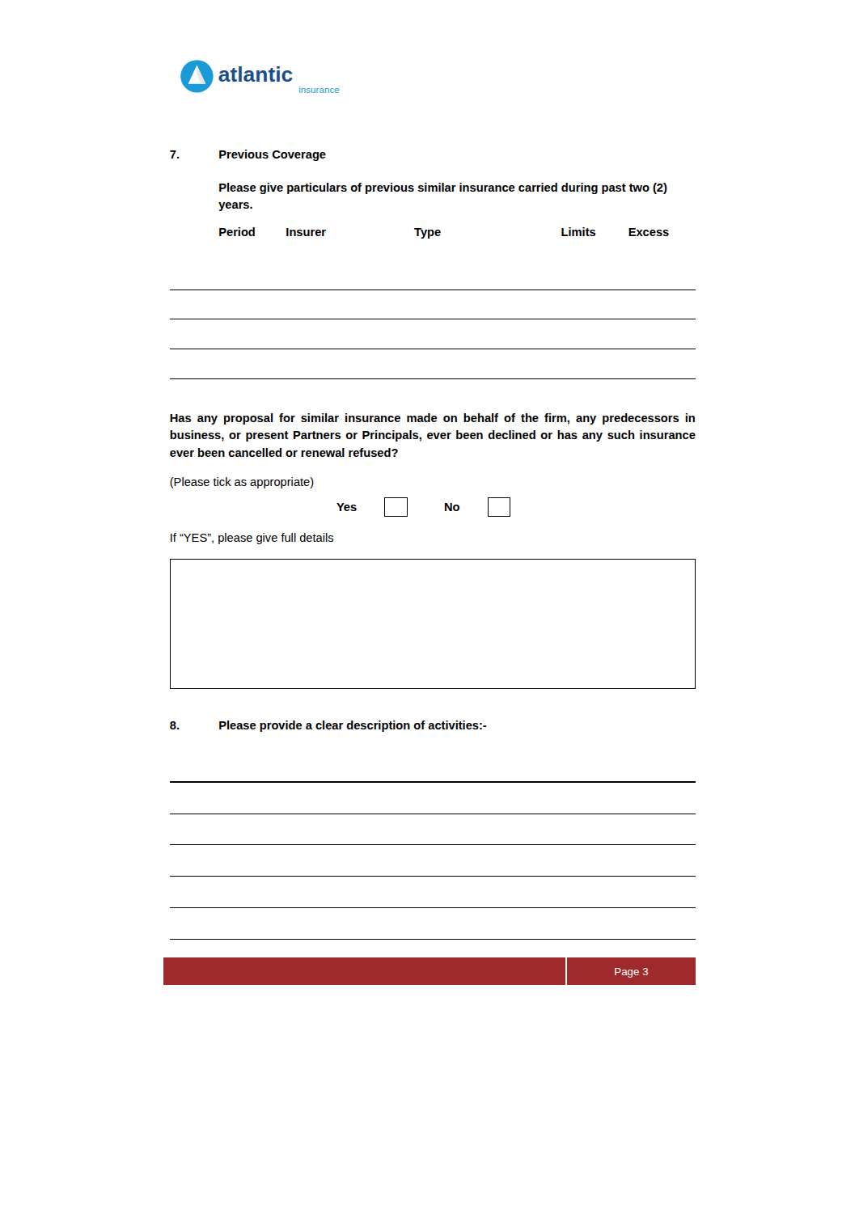7.
Previous Coverage
Please give particulars of previous similar insurance carried during past two (2) years.
Period
Insurer
Type
Limits
Excess
Has any proposal for similar insurance made on behalf of the firm, any predecessors in business, or present Partners or Principals, ever been declined or has any such insurance ever been cancelled or renewal refused?
(Please tick as appropriate)
Yes No
If “YES”, please give full details
8.
Please provide a clear description of activities:-
Page 3